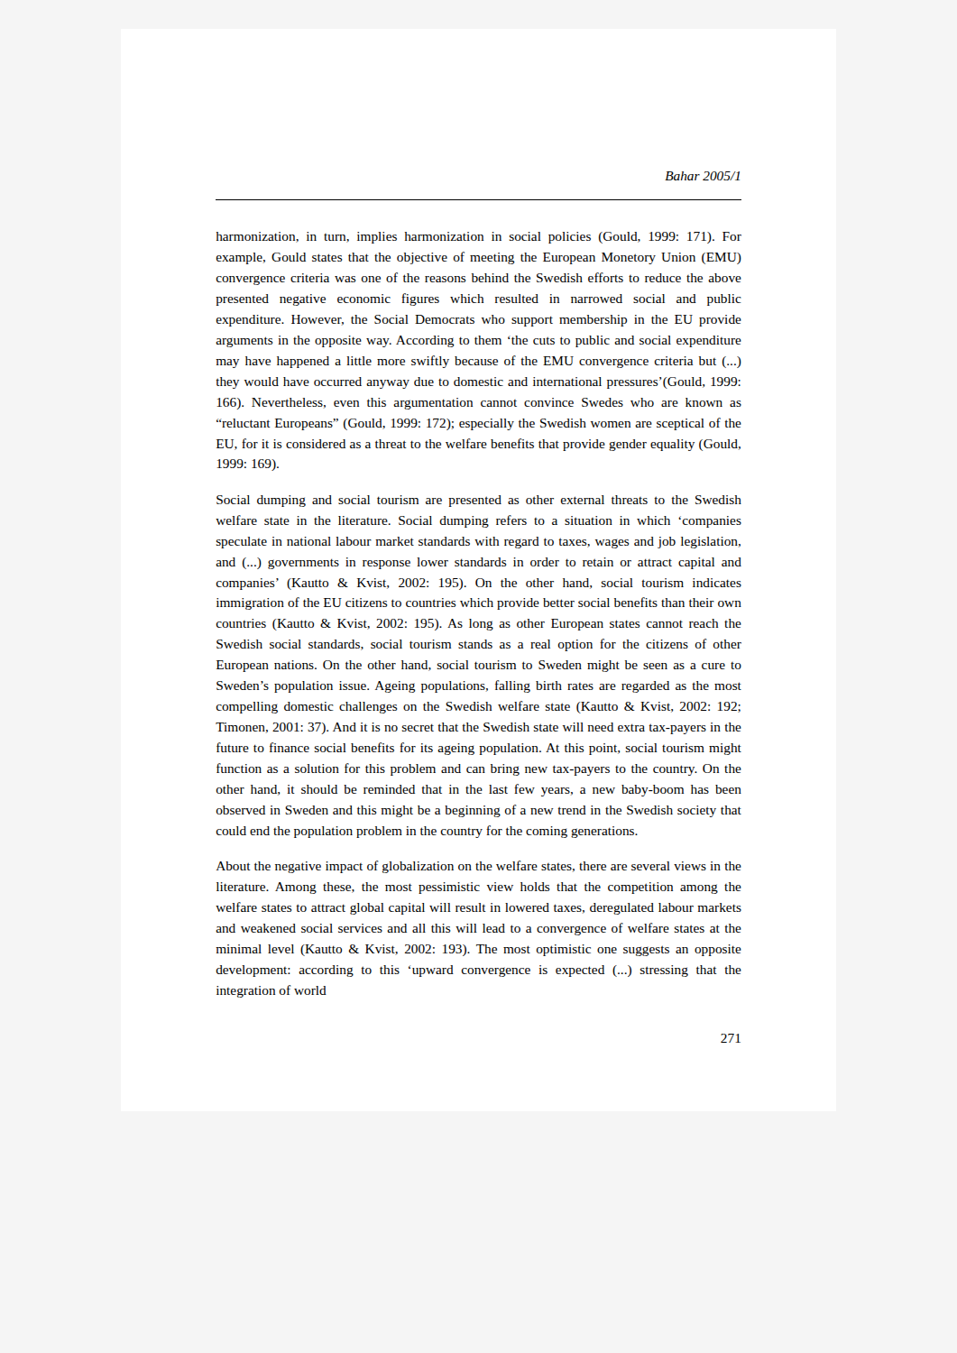Bahar 2005/1
harmonization, in turn, implies harmonization in social policies (Gould, 1999: 171). For example, Gould states that the objective of meeting the European Monetory Union (EMU) convergence criteria was one of the reasons behind the Swedish efforts to reduce the above presented negative economic figures which resulted in narrowed social and public expenditure. However, the Social Democrats who support membership in the EU provide arguments in the opposite way. According to them ‘the cuts to public and social expenditure may have happened a little more swiftly because of the EMU convergence criteria but (...) they would have occurred anyway due to domestic and international pressures’(Gould, 1999: 166). Nevertheless, even this argumentation cannot convince Swedes who are known as “reluctant Europeans” (Gould, 1999: 172); especially the Swedish women are sceptical of the EU, for it is considered as a threat to the welfare benefits that provide gender equality (Gould, 1999: 169).
Social dumping and social tourism are presented as other external threats to the Swedish welfare state in the literature. Social dumping refers to a situation in which ‘companies speculate in national labour market standards with regard to taxes, wages and job legislation, and (...) governments in response lower standards in order to retain or attract capital and companies’ (Kautto & Kvist, 2002: 195). On the other hand, social tourism indicates immigration of the EU citizens to countries which provide better social benefits than their own countries (Kautto & Kvist, 2002: 195). As long as other European states cannot reach the Swedish social standards, social tourism stands as a real option for the citizens of other European nations. On the other hand, social tourism to Sweden might be seen as a cure to Sweden’s population issue. Ageing populations, falling birth rates are regarded as the most compelling domestic challenges on the Swedish welfare state (Kautto & Kvist, 2002: 192; Timonen, 2001: 37). And it is no secret that the Swedish state will need extra tax-payers in the future to finance social benefits for its ageing population. At this point, social tourism might function as a solution for this problem and can bring new tax-payers to the country. On the other hand, it should be reminded that in the last few years, a new baby-boom has been observed in Sweden and this might be a beginning of a new trend in the Swedish society that could end the population problem in the country for the coming generations.
About the negative impact of globalization on the welfare states, there are several views in the literature. Among these, the most pessimistic view holds that the competition among the welfare states to attract global capital will result in lowered taxes, deregulated labour markets and weakened social services and all this will lead to a convergence of welfare states at the minimal level (Kautto & Kvist, 2002: 193). The most optimistic one suggests an opposite development: according to this ‘upward convergence is expected (...) stressing that the integration of world
271